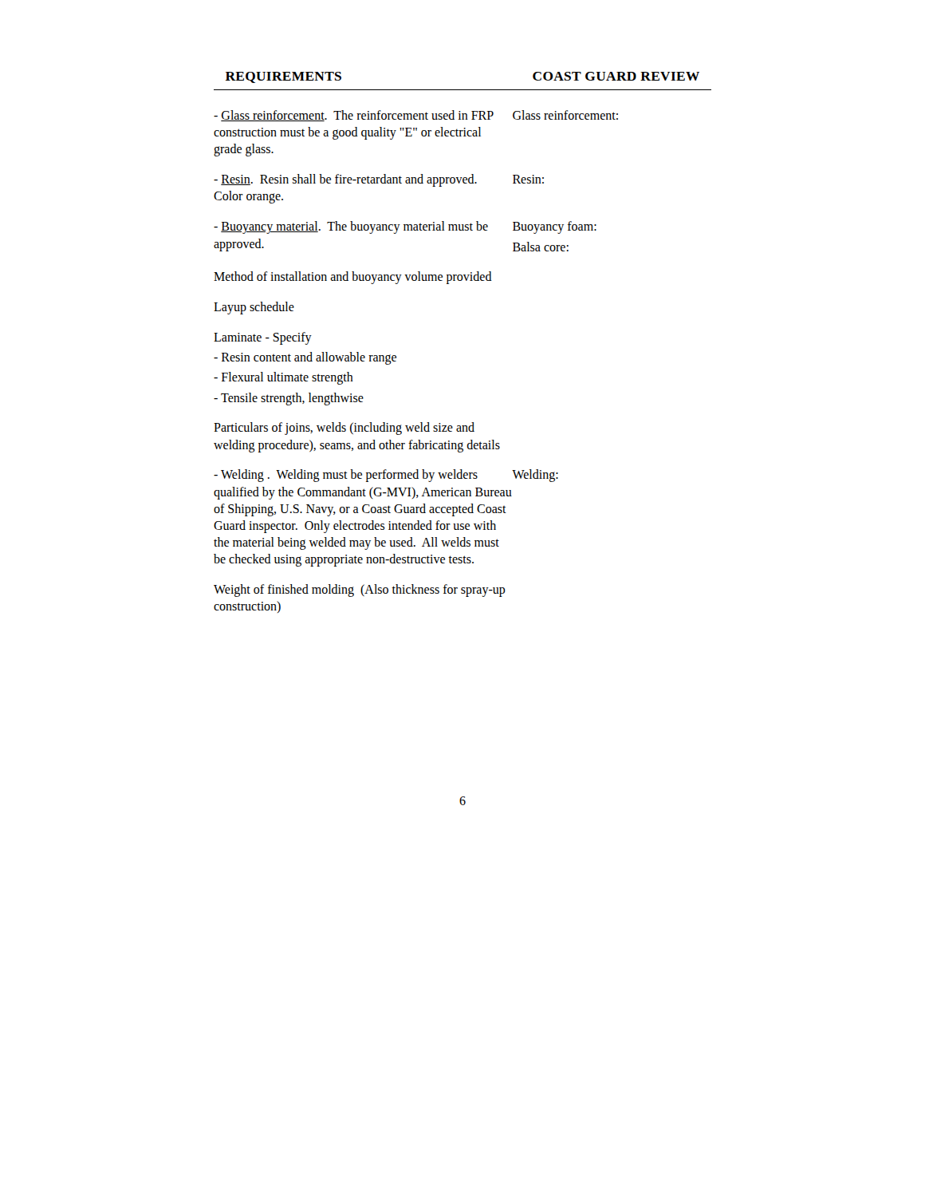REQUIREMENTS COAST GUARD REVIEW
| - Glass reinforcement . The reinforcement used in FRP construction must be a good quality "E" or electrical grade glass. | Glass reinforcement: |
| - Resin . Resin shall be fire-retardant and approved. Color orange. | Resin: |
| - Buoyancy material . The buoyancy material must be approved. | Buoyancy foam: Balsa core: |
| Method of installation and buoyancy volume provided Layup schedule Laminate - Specify - Resin content and allowable range - Flexural ultimate strength - Tensile strength, lengthwise Particulars of joins, welds (including weld size and welding procedure), seams, and other fabricating details | |
| - Welding . Welding must be performed by welders qualified by the Commandant (G-MVI), American Bureau of Shipping, U.S. Navy, or a Coast Guard accepted Coast Guard inspector. Only electrodes intended for use with the material being welded may be used. All welds must be checked using appropriate non-destructive tests. | Welding: |
| Weight of finished molding (Also thickness for spray-up construction) | |
6